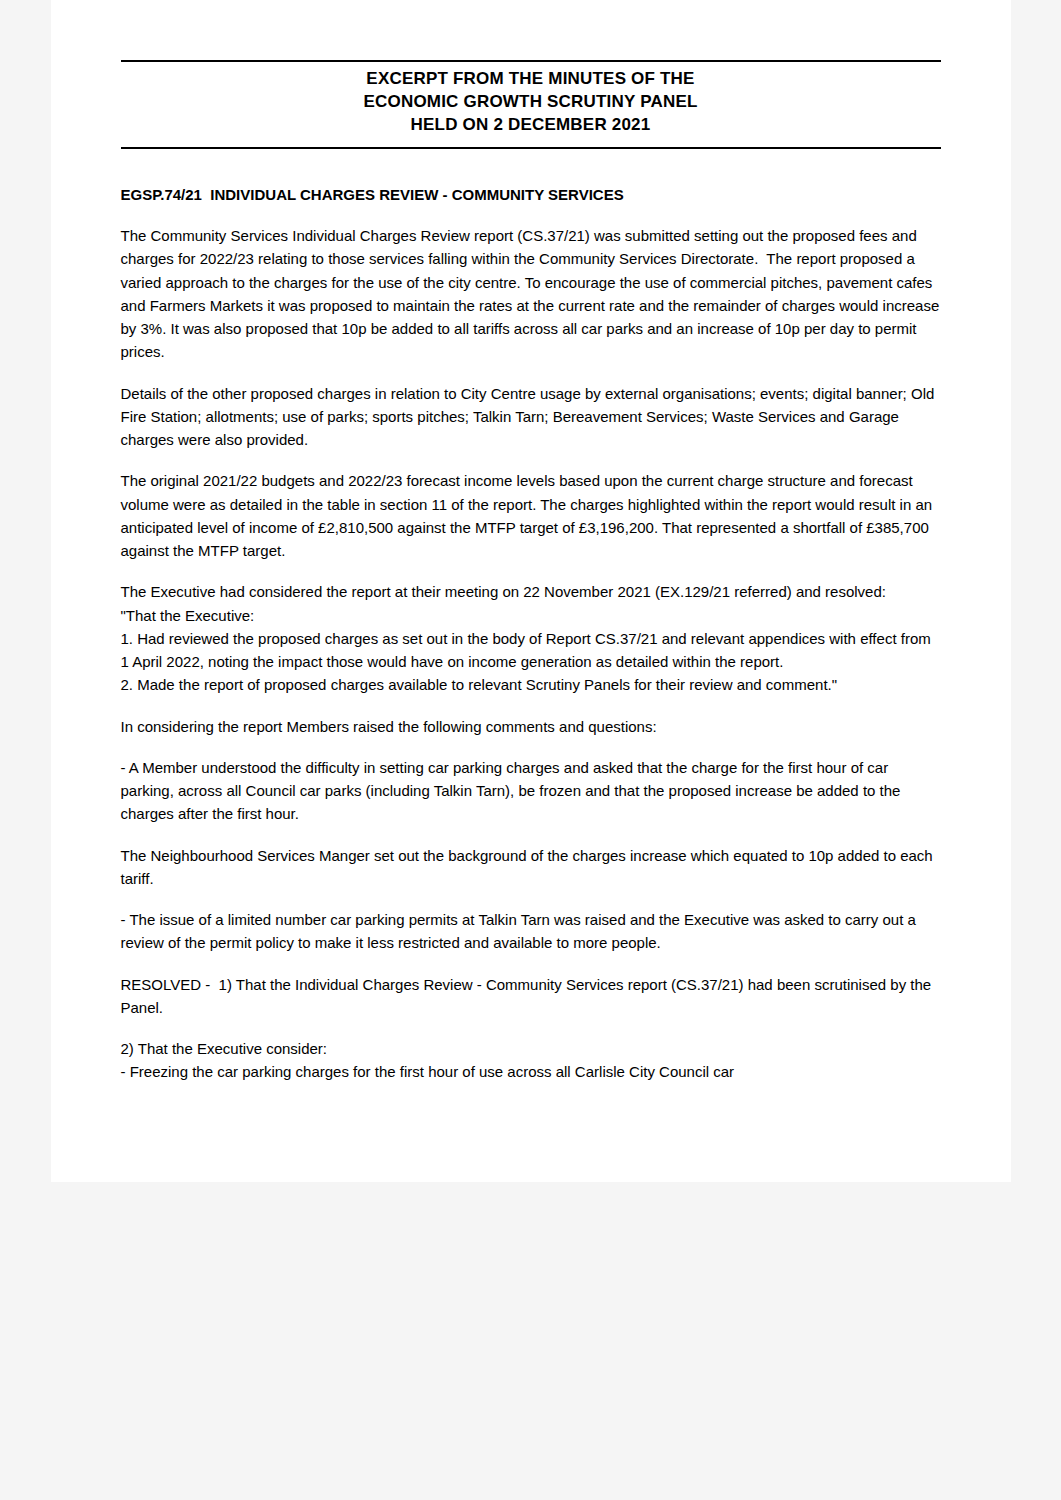Excerpt from the Minutes of the
Economic Growth Scrutiny Panel
held on 2 December 2021
EGSP.74/21 INDIVIDUAL CHARGES REVIEW - COMMUNITY SERVICES
The Community Services Individual Charges Review report (CS.37/21) was submitted setting out the proposed fees and charges for 2022/23 relating to those services falling within the Community Services Directorate. The report proposed a varied approach to the charges for the use of the city centre. To encourage the use of commercial pitches, pavement cafes and Farmers Markets it was proposed to maintain the rates at the current rate and the remainder of charges would increase by 3%. It was also proposed that 10p be added to all tariffs across all car parks and an increase of 10p per day to permit prices.
Details of the other proposed charges in relation to City Centre usage by external organisations; events; digital banner; Old Fire Station; allotments; use of parks; sports pitches; Talkin Tarn; Bereavement Services; Waste Services and Garage charges were also provided.
The original 2021/22 budgets and 2022/23 forecast income levels based upon the current charge structure and forecast volume were as detailed in the table in section 11 of the report. The charges highlighted within the report would result in an anticipated level of income of £2,810,500 against the MTFP target of £3,196,200. That represented a shortfall of £385,700 against the MTFP target.
The Executive had considered the report at their meeting on 22 November 2021 (EX.129/21 referred) and resolved:
"That the Executive:
1. Had reviewed the proposed charges as set out in the body of Report CS.37/21 and relevant appendices with effect from 1 April 2022, noting the impact those would have on income generation as detailed within the report.
2. Made the report of proposed charges available to relevant Scrutiny Panels for their review and comment."
In considering the report Members raised the following comments and questions:
- A Member understood the difficulty in setting car parking charges and asked that the charge for the first hour of car parking, across all Council car parks (including Talkin Tarn), be frozen and that the proposed increase be added to the charges after the first hour.
The Neighbourhood Services Manger set out the background of the charges increase which equated to 10p added to each tariff.
- The issue of a limited number car parking permits at Talkin Tarn was raised and the Executive was asked to carry out a review of the permit policy to make it less restricted and available to more people.
RESOLVED - 1) That the Individual Charges Review - Community Services report (CS.37/21) had been scrutinised by the Panel.
2) That the Executive consider:
- Freezing the car parking charges for the first hour of use across all Carlisle City Council car